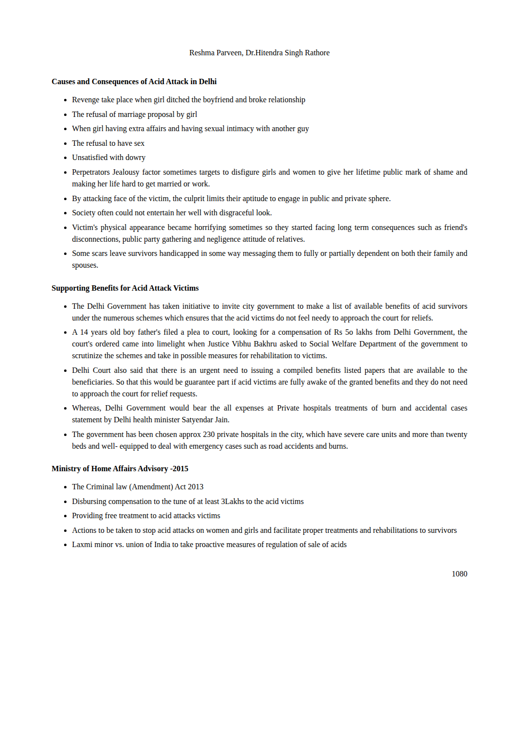Reshma Parveen, Dr.Hitendra Singh Rathore
Causes and Consequences of Acid Attack in Delhi
Revenge take place when girl ditched the boyfriend and broke relationship
The refusal of marriage proposal by girl
When girl having extra affairs and having sexual intimacy with another guy
The refusal to have sex
Unsatisfied with dowry
Perpetrators Jealousy factor sometimes targets to disfigure girls and women to give her lifetime public mark of shame and making her life hard to get married or work.
By attacking face of the victim, the culprit limits their aptitude to engage in public and private sphere.
Society often could not entertain her well with disgraceful look.
Victim's physical appearance became horrifying sometimes so they started facing long term consequences such as friend's disconnections, public party gathering and negligence attitude of relatives.
Some scars leave survivors handicapped in some way messaging them to fully or partially dependent on both their family and spouses.
Supporting Benefits for Acid Attack Victims
The Delhi Government has taken initiative to invite city government to make a list of available benefits of acid survivors under the numerous schemes which ensures that the acid victims do not feel needy to approach the court for reliefs.
A 14 years old boy father's filed a plea to court, looking for a compensation of Rs 5o lakhs from Delhi Government, the court's ordered came into limelight when Justice Vibhu Bakhru asked to Social Welfare Department of the government to scrutinize the schemes and take in possible measures for rehabilitation to victims.
Delhi Court also said that there is an urgent need to issuing a compiled benefits listed papers that are available to the beneficiaries. So that this would be guarantee part if acid victims are fully awake of the granted benefits and they do not need to approach the court for relief requests.
Whereas, Delhi Government would bear the all expenses at Private hospitals treatments of burn and accidental cases statement by Delhi health minister Satyendar Jain.
The government has been chosen approx 230 private hospitals in the city, which have severe care units and more than twenty beds and well- equipped to deal with emergency cases such as road accidents and burns.
Ministry of Home Affairs Advisory -2015
The Criminal law (Amendment) Act 2013
Disbursing compensation to the tune of at least 3Lakhs to the acid victims
Providing free treatment to acid attacks victims
Actions to be taken to stop acid attacks on women and girls and facilitate proper treatments and rehabilitations to survivors
Laxmi minor vs. union of India to take proactive measures of regulation of sale of acids
1080